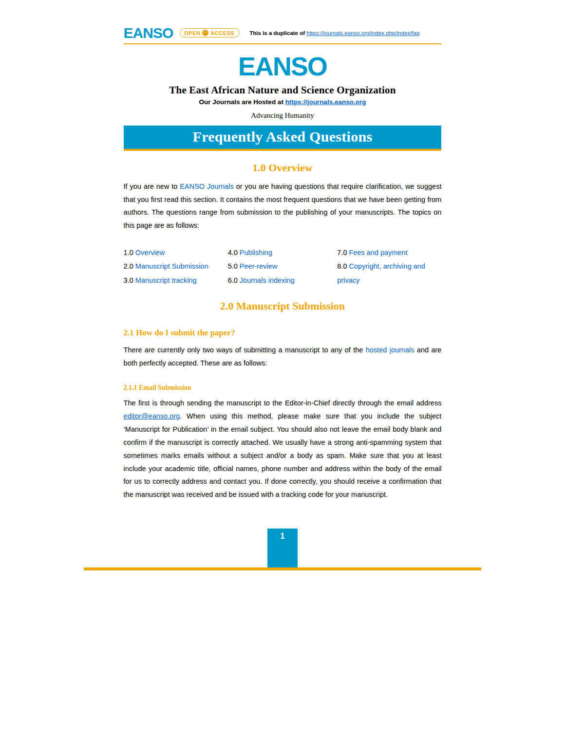EANSO
OPEN 🔓 ACCESS
This is a duplicate of https://journals.eanso.org/index.php/index/faq
EANSO
The East African Nature and Science Organization
Our Journals are Hosted at https://journals.eanso.org
Advancing Humanity
Frequently Asked Questions
1.0 Overview
If you are new to EANSO Journals or you are having questions that require clarification, we suggest that you first read this section. It contains the most frequent questions that we have been getting from authors. The questions range from submission to the publishing of your manuscripts. The topics on this page are as follows:
1.0 Overview
2.0 Manuscript Submission
3.0 Manuscript tracking
4.0 Publishing
5.0 Peer-review
6.0 Journals indexing
7.0 Fees and payment
8.0 Copyright, archiving and
privacy
2.0 Manuscript Submission
2.1 How do I submit the paper?
There are currently only two ways of submitting a manuscript to any of the hosted journals and are both perfectly accepted. These are as follows:
2.1.1 Email Submission
The first is through sending the manuscript to the Editor-in-Chief directly through the email address editor@eanso.org. When using this method, please make sure that you include the subject ‘Manuscript for Publication’ in the email subject. You should also not leave the email body blank and confirm if the manuscript is correctly attached. We usually have a strong anti-spamming system that sometimes marks emails without a subject and/or a body as spam. Make sure that you at least include your academic title, official names, phone number and address within the body of the email for us to correctly address and contact you. If done correctly, you should receive a confirmation that the manuscript was received and be issued with a tracking code for your manuscript.
1